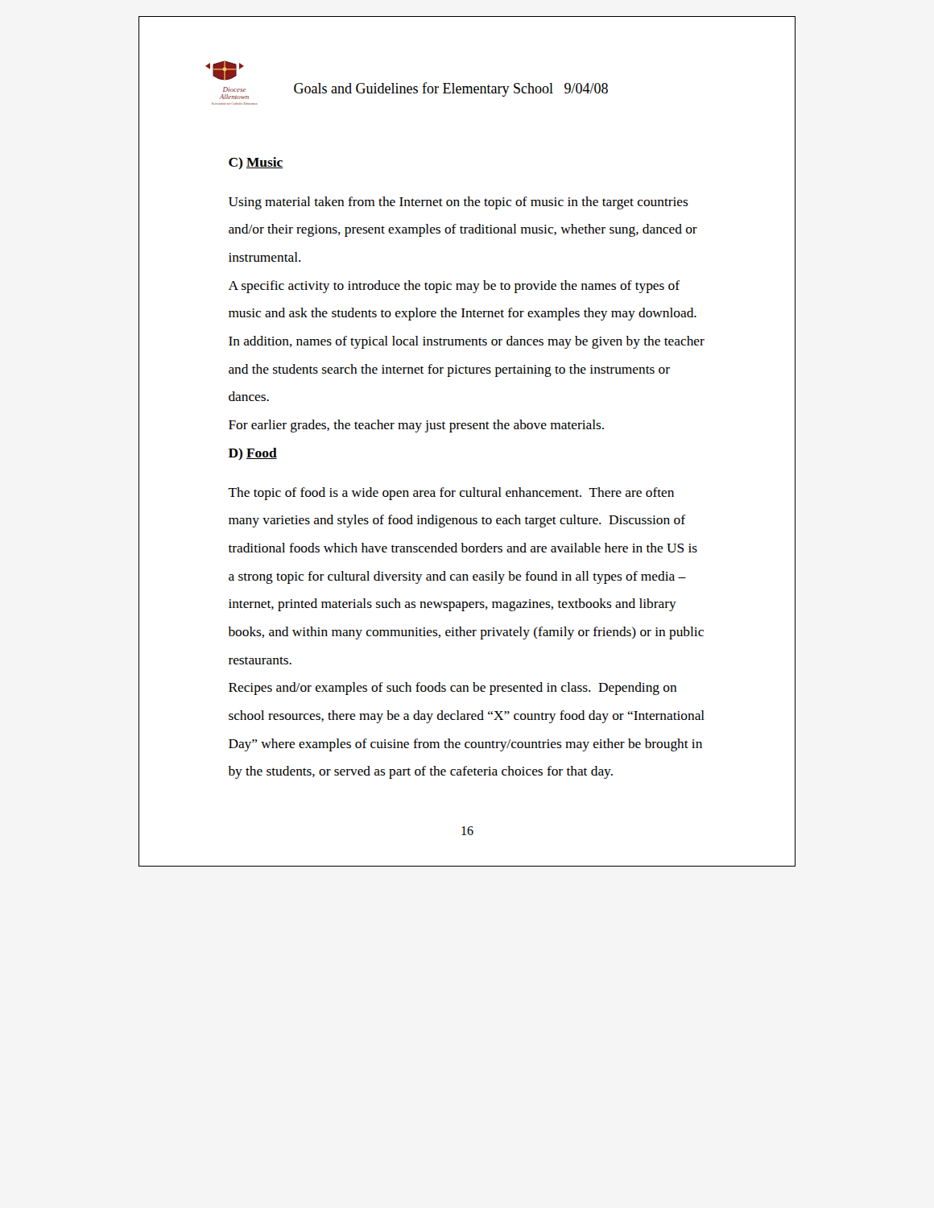Diocese Allentown Secretariat for Catholic Education
Goals and Guidelines for Elementary School 9/04/08
C) Music
Using material taken from the Internet on the topic of music in the target countries and/or their regions, present examples of traditional music, whether sung, danced or instrumental.
A specific activity to introduce the topic may be to provide the names of types of music and ask the students to explore the Internet for examples they may download. In addition, names of typical local instruments or dances may be given by the teacher and the students search the internet for pictures pertaining to the instruments or dances.
For earlier grades, the teacher may just present the above materials.
D) Food
The topic of food is a wide open area for cultural enhancement. There are often many varieties and styles of food indigenous to each target culture. Discussion of traditional foods which have transcended borders and are available here in the US is a strong topic for cultural diversity and can easily be found in all types of media – internet, printed materials such as newspapers, magazines, textbooks and library books, and within many communities, either privately (family or friends) or in public restaurants.
Recipes and/or examples of such foods can be presented in class. Depending on school resources, there may be a day declared “X” country food day or “International Day” where examples of cuisine from the country/countries may either be brought in by the students, or served as part of the cafeteria choices for that day.
16